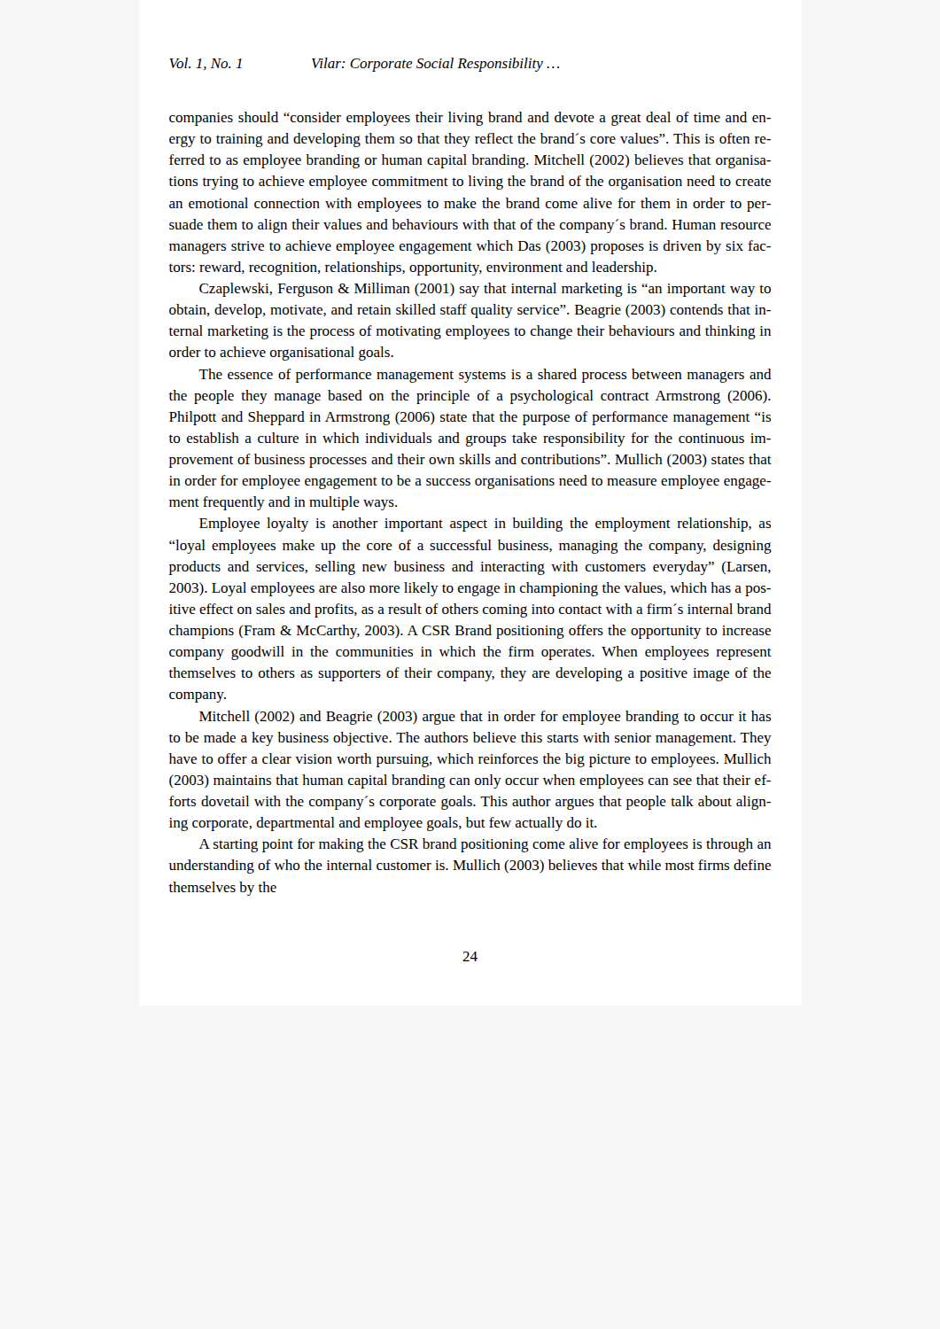Vol. 1, No. 1 Vilar: Corporate Social Responsibility …
companies should “consider employees their living brand and devote a great deal of time and energy to training and developing them so that they reflect the brand´s core values”. This is often referred to as employee branding or human capital branding. Mitchell (2002) believes that organisations trying to achieve employee commitment to living the brand of the organisation need to create an emotional connection with employees to make the brand come alive for them in order to persuade them to align their values and behaviours with that of the company´s brand. Human resource managers strive to achieve employee engagement which Das (2003) proposes is driven by six factors: reward, recognition, relationships, opportunity, environment and leadership.
Czaplewski, Ferguson & Milliman (2001) say that internal marketing is “an important way to obtain, develop, motivate, and retain skilled staff quality service”. Beagrie (2003) contends that internal marketing is the process of motivating employees to change their behaviours and thinking in order to achieve organisational goals.
The essence of performance management systems is a shared process between managers and the people they manage based on the principle of a psychological contract Armstrong (2006). Philpott and Sheppard in Armstrong (2006) state that the purpose of performance management “is to establish a culture in which individuals and groups take responsibility for the continuous improvement of business processes and their own skills and contributions”. Mullich (2003) states that in order for employee engagement to be a success organisations need to measure employee engagement frequently and in multiple ways.
Employee loyalty is another important aspect in building the employment relationship, as “loyal employees make up the core of a successful business, managing the company, designing products and services, selling new business and interacting with customers everyday” (Larsen, 2003). Loyal employees are also more likely to engage in championing the values, which has a positive effect on sales and profits, as a result of others coming into contact with a firm´s internal brand champions (Fram & McCarthy, 2003). A CSR Brand positioning offers the opportunity to increase company goodwill in the communities in which the firm operates. When employees represent themselves to others as supporters of their company, they are developing a positive image of the company.
Mitchell (2002) and Beagrie (2003) argue that in order for employee branding to occur it has to be made a key business objective. The authors believe this starts with senior management. They have to offer a clear vision worth pursuing, which reinforces the big picture to employees. Mullich (2003) maintains that human capital branding can only occur when employees can see that their efforts dovetail with the company´s corporate goals. This author argues that people talk about aligning corporate, departmental and employee goals, but few actually do it.
A starting point for making the CSR brand positioning come alive for employees is through an understanding of who the internal customer is. Mullich (2003) believes that while most firms define themselves by the
24